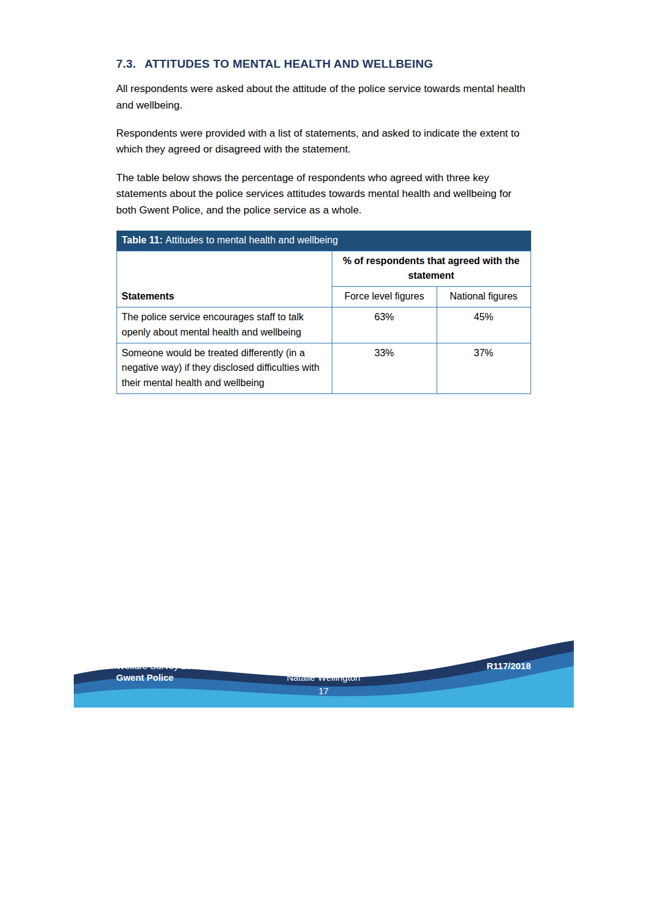7.3. ATTITUDES TO MENTAL HEALTH AND WELLBEING
All respondents were asked about the attitude of the police service towards mental health and wellbeing.
Respondents were provided with a list of statements, and asked to indicate the extent to which they agreed or disagreed with the statement.
The table below shows the percentage of respondents who agreed with three key statements about the police services attitudes towards mental health and wellbeing for both Gwent Police, and the police service as a whole.
Table 11: Attitudes to mental health and wellbeing
| Statements | % of respondents that agreed with the statement |
| --- | --- |
| Force level figures | National figures |
| The police service encourages staff to talk openly about mental health and wellbeing | 63% | 45% |
| Someone would be treated differently (in a negative way) if they disclosed difficulties with their mental health and wellbeing | 33% | 37% |
Welfare Survey 2018
Gwent Police
Research and Policy Support
Natalie Wellington 17
R117/2018